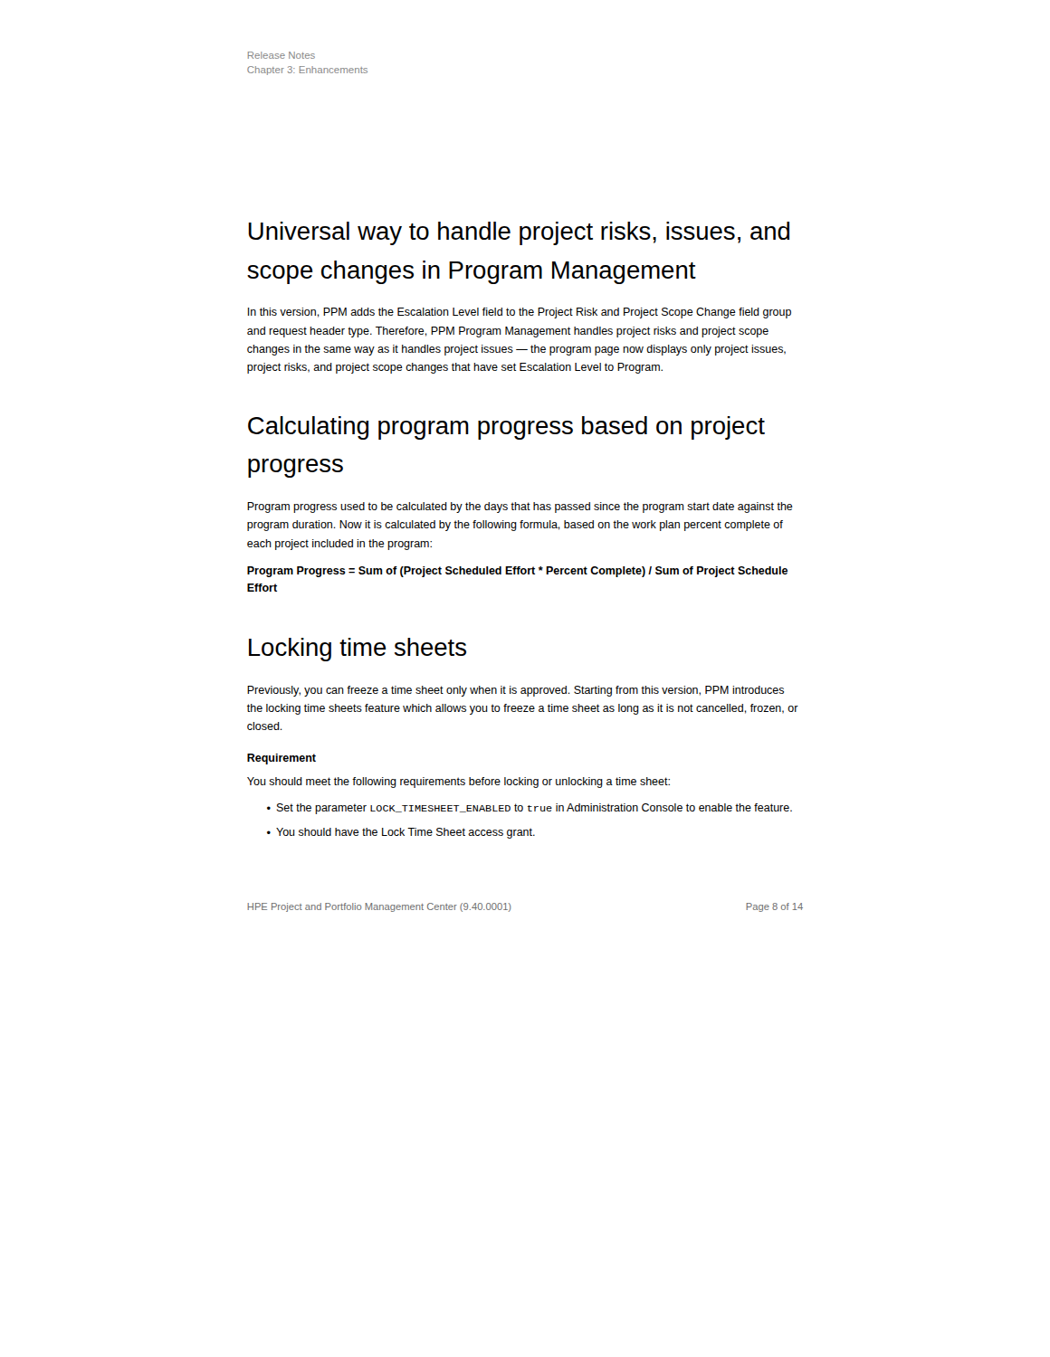Release Notes
Chapter 3: Enhancements
Universal way to handle project risks, issues, and scope changes in Program Management
In this version, PPM adds the Escalation Level field to the Project Risk and Project Scope Change field group and request header type. Therefore, PPM Program Management handles project risks and project scope changes in the same way as it handles project issues — the program page now displays only project issues, project risks, and project scope changes that have set Escalation Level to Program.
Calculating program progress based on project progress
Program progress used to be calculated by the days that has passed since the program start date against the program duration. Now it is calculated by the following formula, based on the work plan percent complete of each project included in the program:
Program Progress = Sum of (Project Scheduled Effort * Percent Complete) / Sum of Project Schedule Effort
Locking time sheets
Previously, you can freeze a time sheet only when it is approved. Starting from this version, PPM introduces the locking time sheets feature which allows you to freeze a time sheet as long as it is not cancelled, frozen, or closed.
Requirement
You should meet the following requirements before locking or unlocking a time sheet:
Set the parameter LOCK_TIMESHEET_ENABLED to true in Administration Console to enable the feature.
You should have the Lock Time Sheet access grant.
HPE Project and Portfolio Management Center (9.40.0001) Page 8 of 14